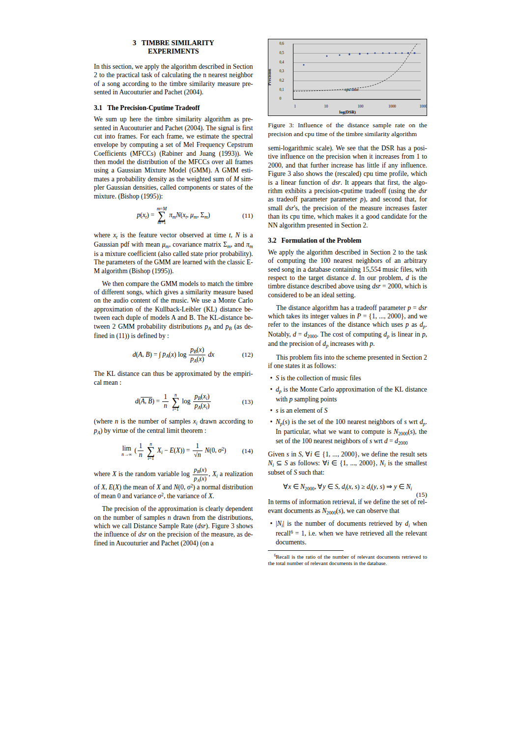3 TIMBRE SIMILARITY
EXPERIMENTS
In this section, we apply the algorithm described in Section 2 to the practical task of calculating the n nearest neighbor of a song according to the timbre similarity measure presented in Aucouturier and Pachet (2004).
3.1 The Precision-Cputime Tradeoff
We sum up here the timbre similarity algorithm as presented in Aucouturier and Pachet (2004). The signal is first cut into frames. For each frame, we estimate the spectral envelope by computing a set of Mel Frequency Cepstrum Coefficients (MFCCs) (Rabiner and Juang (1993)). We then model the distribution of the MFCCs over all frames using a Gaussian Mixture Model (GMM). A GMM estimates a probability density as the weighted sum of M simpler Gaussian densities, called components or states of the mixture. (Bishop (1995)):
p(xt) = m=M∑m=1 πm N(xt, μm, Σm) (11)
where xt is the feature vector observed at time t, N is a Gaussian pdf with mean μm, covariance matrix Σm, and πm is a mixture coefficient (also called state prior probability). The parameters of the GMM are learned with the classic E-M algorithm (Bishop (1995)).
We then compare the GMM models to match the timbre of different songs, which gives a similarity measure based on the audio content of the music. We use a Monte Carlo approximation of the Kullback-Leibler (KL) distance between each duple of models A and B. The KL-distance between 2 GMM probability distributions pA and pB (as defined in (11)) is defined by :
d(A, B) = ∫ pA(x) log pB(x) pA(x) dx (12)
The KL distance can thus be approximated by the empirical mean :
d(A, B) = 1 n n∑i=1 log pB(xi) pA(xi) (13)
(where n is the number of samples xi drawn according to pA) by virtue of the central limit theorem :
lim n→∞ (1 n n∑i=1 Xi − E(X)) = 1√n N(0, σ2) (14)
where X is the random variable log pB(x) pA(x), Xi a realization of X, E(X) the mean of X and N(0, σ2) a normal distribution of mean 0 and variance σ2, the variance of X.
The precision of the approximation is clearly dependent on the number of samples n drawn from the distributions, which we call Distance Sample Rate (dsr). Figure 3 shows the influence of dsr on the precision of the measure, as defined in Aucouturier and Pachet (2004) (on a
Precision
0,6
0,5
0,4
0,3
0,2
0,1
0
cpu time
1
10
100
1000
10000
log(DSR)
Figure 3: Influence of the distance sample rate on the precision and cpu time of the timbre similarity algorithm
semi-logarithmic scale). We see that the DSR has a positive influence on the precision when it increases from 1 to 2000, and that further increase has little if any influence. Figure 3 also shows the (rescaled) cpu time profile, which is a linear function of dsr. It appears that first, the algorithm exhibits a precision-cputime tradeoff (using the dsr as tradeoff parameter parameter p), and second that, for small dsr's, the precision of the measure increases faster than its cpu time, which makes it a good candidate for the NN algorithm presented in Section 2.
3.2 Formulation of the Problem
We apply the algorithm described in Section 2 to the task of computing the 100 nearest neighbors of an arbitrary seed song in a database containing 15,554 music files, with respect to the target distance d. In our problem, d is the timbre distance described above using dsr = 2000, which is considered to be an ideal setting.
The distance algorithm has a tradeoff parameter p = dsr which takes its integer values in P = {1, ..., 2000}, and we refer to the instances of the distance which uses p as dp. Notably, d = d2000. The cost of computing dp is linear in p, and the precision of dp increases with p.
This problem fits into the scheme presented in Section 2 if one states it as follows:
S is the collection of music files
dp is the Monte Carlo approximation of the KL distance with p sampling points
s is an element of S
Np(s) is the set of the 100 nearest neighbors of s wrt dp. In particular, what we want to compute is N2000(s), the set of the 100 nearest neighbors of s wrt d = d2000
Given s in S, ∀i ∈ {1, ..., 2000}, we define the result sets Ni ⊆ S as follows: ∀i ∈ {1, ..., 2000}, Ni is the smallest subset of S such that:
∀x ∈ N2000, ∀y ∈ S, di(x, s) ≥ di(y, s) ⇒ y ∈ Ni (15)
In terms of information retrieval, if we define the set of relevant documents as N2000(s), we can observe that
|Ni| is the number of documents retrieved by di when recall6 = 1, i.e. when we have retrieved all the relevant documents.
6Recall is the ratio of the number of relevant documents retrieved to the total number of relevant documents in the database.